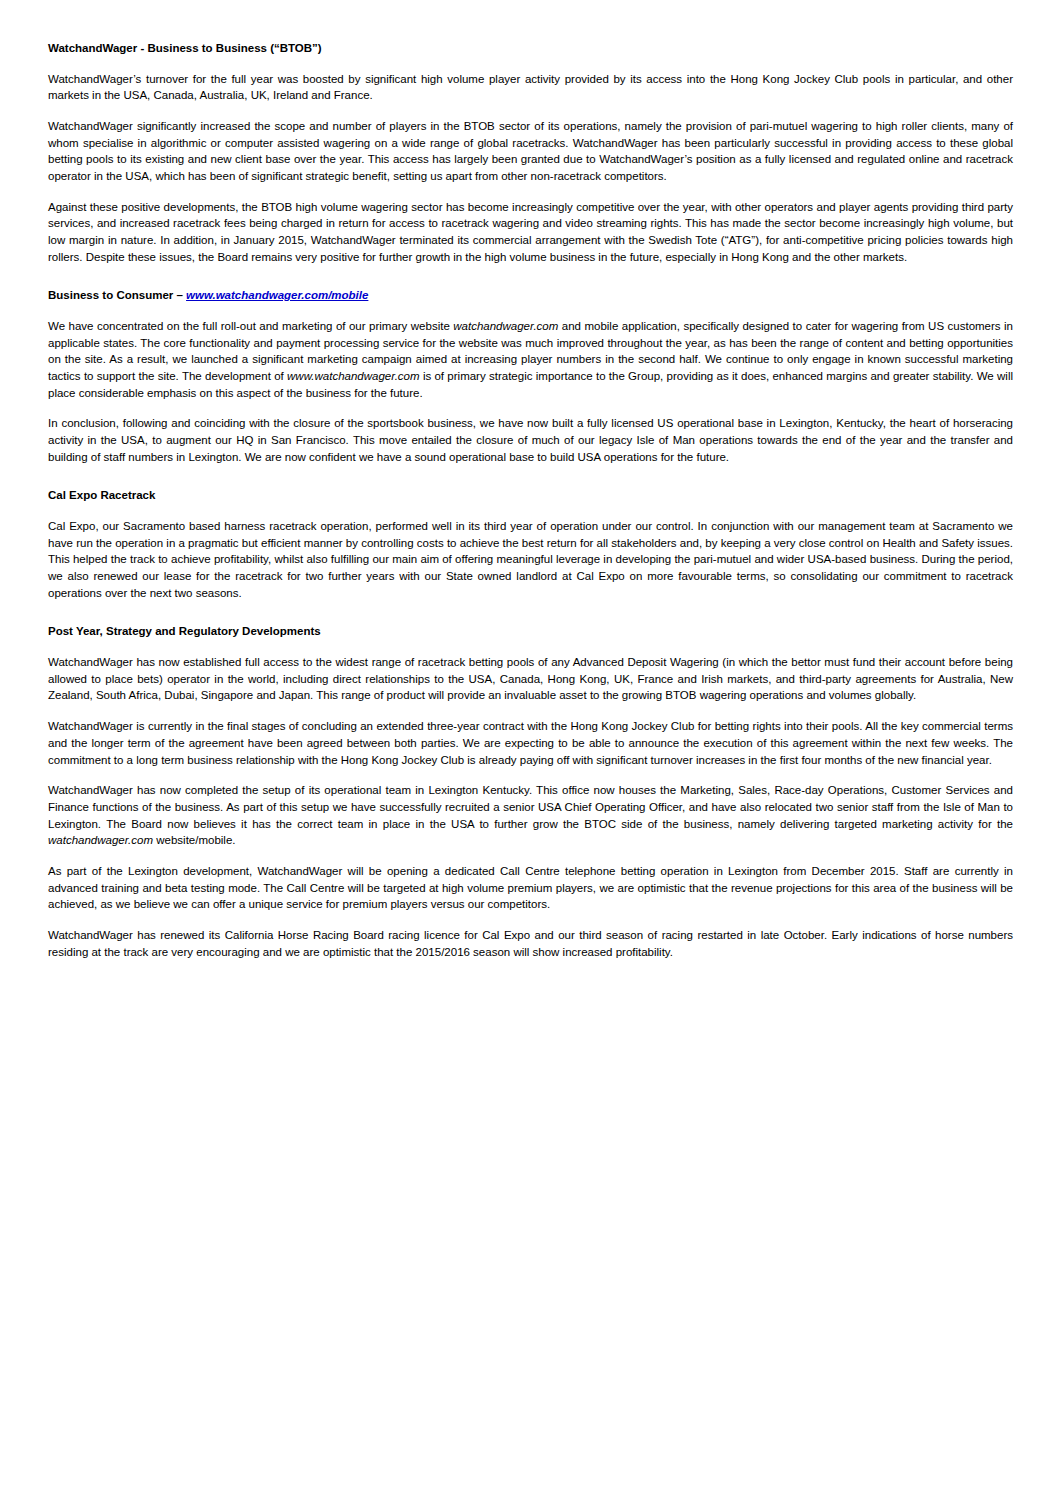WatchandWager - Business to Business (“BTOB”)
WatchandWager’s turnover for the full year was boosted by significant high volume player activity provided by its access into the Hong Kong Jockey Club pools in particular, and other markets in the USA, Canada, Australia, UK, Ireland and France.
WatchandWager significantly increased the scope and number of players in the BTOB sector of its operations, namely the provision of pari-mutuel wagering to high roller clients, many of whom specialise in algorithmic or computer assisted wagering on a wide range of global racetracks. WatchandWager has been particularly successful in providing access to these global betting pools to its existing and new client base over the year. This access has largely been granted due to WatchandWager’s position as a fully licensed and regulated online and racetrack operator in the USA, which has been of significant strategic benefit, setting us apart from other non-racetrack competitors.
Against these positive developments, the BTOB high volume wagering sector has become increasingly competitive over the year, with other operators and player agents providing third party services, and increased racetrack fees being charged in return for access to racetrack wagering and video streaming rights. This has made the sector become increasingly high volume, but low margin in nature. In addition, in January 2015, WatchandWager terminated its commercial arrangement with the Swedish Tote (“ATG”), for anti-competitive pricing policies towards high rollers. Despite these issues, the Board remains very positive for further growth in the high volume business in the future, especially in Hong Kong and the other markets.
Business to Consumer – www.watchandwager.com/mobile
We have concentrated on the full roll-out and marketing of our primary website watchandwager.com and mobile application, specifically designed to cater for wagering from US customers in applicable states. The core functionality and payment processing service for the website was much improved throughout the year, as has been the range of content and betting opportunities on the site. As a result, we launched a significant marketing campaign aimed at increasing player numbers in the second half. We continue to only engage in known successful marketing tactics to support the site. The development of www.watchandwager.com is of primary strategic importance to the Group, providing as it does, enhanced margins and greater stability. We will place considerable emphasis on this aspect of the business for the future.
In conclusion, following and coinciding with the closure of the sportsbook business, we have now built a fully licensed US operational base in Lexington, Kentucky, the heart of horseracing activity in the USA, to augment our HQ in San Francisco. This move entailed the closure of much of our legacy Isle of Man operations towards the end of the year and the transfer and building of staff numbers in Lexington. We are now confident we have a sound operational base to build USA operations for the future.
Cal Expo Racetrack
Cal Expo, our Sacramento based harness racetrack operation, performed well in its third year of operation under our control. In conjunction with our management team at Sacramento we have run the operation in a pragmatic but efficient manner by controlling costs to achieve the best return for all stakeholders and, by keeping a very close control on Health and Safety issues. This helped the track to achieve profitability, whilst also fulfilling our main aim of offering meaningful leverage in developing the pari-mutuel and wider USA-based business. During the period, we also renewed our lease for the racetrack for two further years with our State owned landlord at Cal Expo on more favourable terms, so consolidating our commitment to racetrack operations over the next two seasons.
Post Year, Strategy and Regulatory Developments
WatchandWager has now established full access to the widest range of racetrack betting pools of any Advanced Deposit Wagering (in which the bettor must fund their account before being allowed to place bets) operator in the world, including direct relationships to the USA, Canada, Hong Kong, UK, France and Irish markets, and third-party agreements for Australia, New Zealand, South Africa, Dubai, Singapore and Japan. This range of product will provide an invaluable asset to the growing BTOB wagering operations and volumes globally.
WatchandWager is currently in the final stages of concluding an extended three-year contract with the Hong Kong Jockey Club for betting rights into their pools. All the key commercial terms and the longer term of the agreement have been agreed between both parties. We are expecting to be able to announce the execution of this agreement within the next few weeks. The commitment to a long term business relationship with the Hong Kong Jockey Club is already paying off with significant turnover increases in the first four months of the new financial year.
WatchandWager has now completed the setup of its operational team in Lexington Kentucky. This office now houses the Marketing, Sales, Race-day Operations, Customer Services and Finance functions of the business. As part of this setup we have successfully recruited a senior USA Chief Operating Officer, and have also relocated two senior staff from the Isle of Man to Lexington. The Board now believes it has the correct team in place in the USA to further grow the BTOC side of the business, namely delivering targeted marketing activity for the watchandwager.com website/mobile.
As part of the Lexington development, WatchandWager will be opening a dedicated Call Centre telephone betting operation in Lexington from December 2015. Staff are currently in advanced training and beta testing mode. The Call Centre will be targeted at high volume premium players, we are optimistic that the revenue projections for this area of the business will be achieved, as we believe we can offer a unique service for premium players versus our competitors.
WatchandWager has renewed its California Horse Racing Board racing licence for Cal Expo and our third season of racing restarted in late October. Early indications of horse numbers residing at the track are very encouraging and we are optimistic that the 2015/2016 season will show increased profitability.